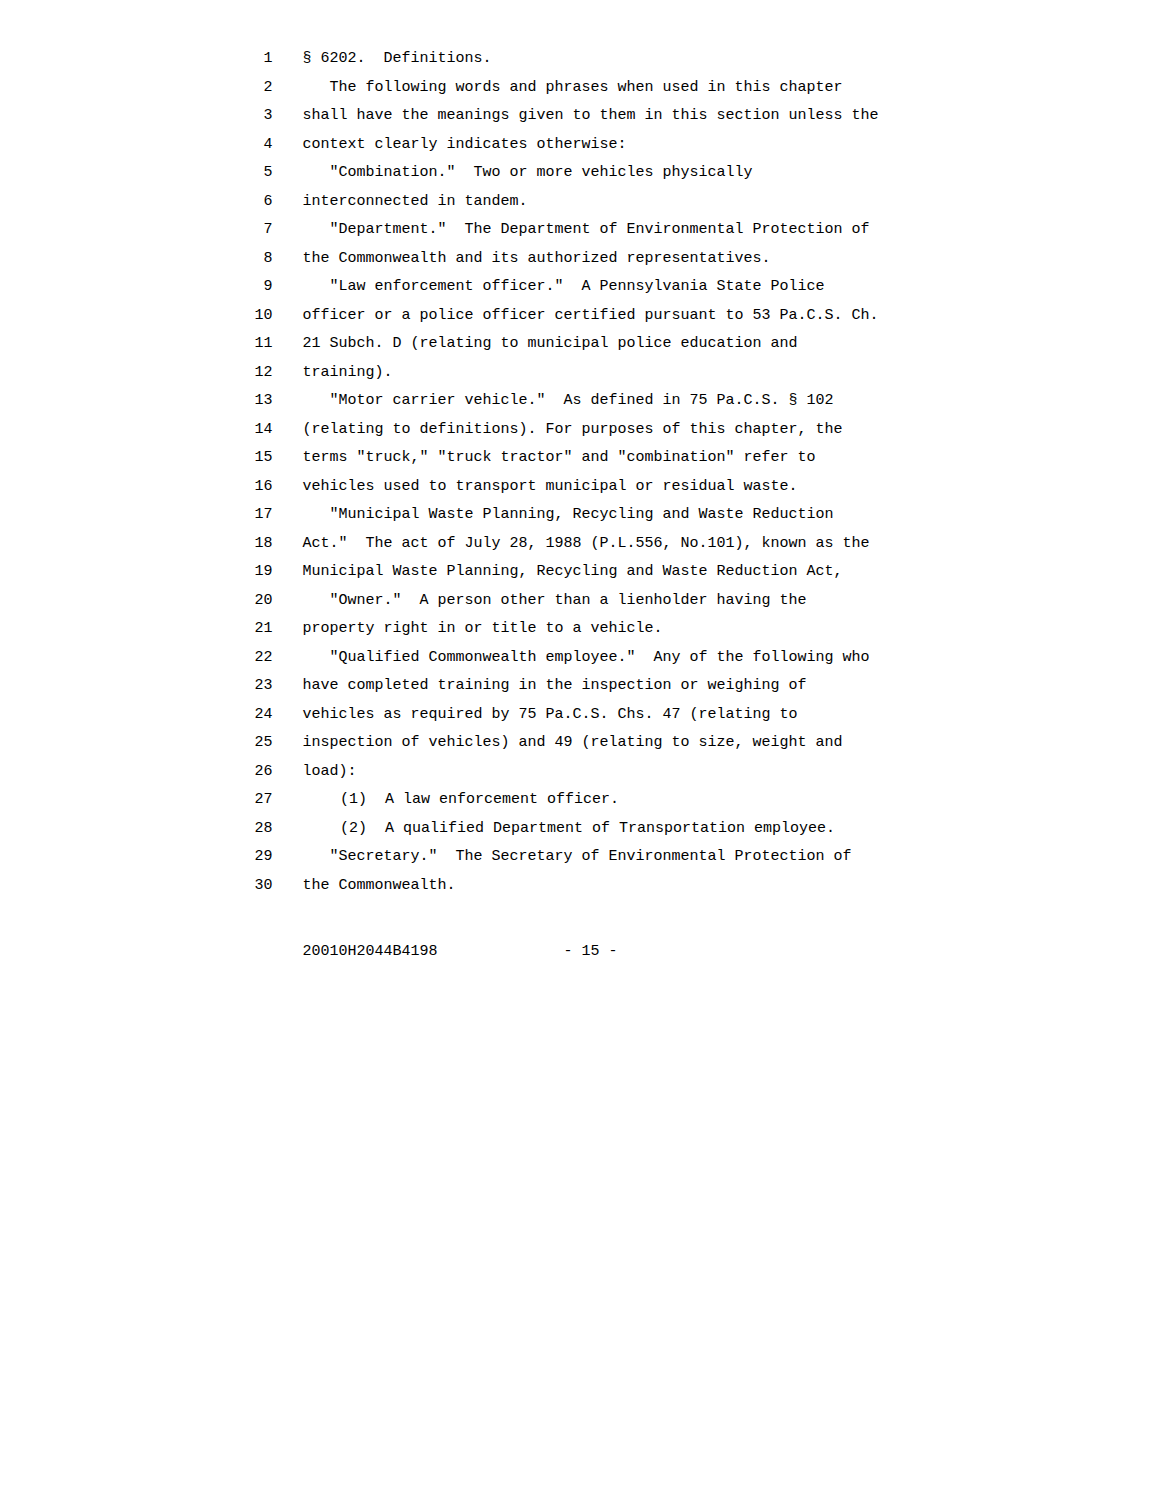§ 6202. Definitions.
The following words and phrases when used in this chapter
shall have the meanings given to them in this section unless the
context clearly indicates otherwise:
"Combination." Two or more vehicles physically
interconnected in tandem.
"Department." The Department of Environmental Protection of
the Commonwealth and its authorized representatives.
"Law enforcement officer." A Pennsylvania State Police
officer or a police officer certified pursuant to 53 Pa.C.S. Ch.
21 Subch. D (relating to municipal police education and
training).
"Motor carrier vehicle." As defined in 75 Pa.C.S. § 102
(relating to definitions). For purposes of this chapter, the
terms "truck," "truck tractor" and "combination" refer to
vehicles used to transport municipal or residual waste.
"Municipal Waste Planning, Recycling and Waste Reduction
Act." The act of July 28, 1988 (P.L.556, No.101), known as the
Municipal Waste Planning, Recycling and Waste Reduction Act,
"Owner." A person other than a lienholder having the
property right in or title to a vehicle.
"Qualified Commonwealth employee." Any of the following who
have completed training in the inspection or weighing of
vehicles as required by 75 Pa.C.S. Chs. 47 (relating to
inspection of vehicles) and 49 (relating to size, weight and
load):
(1) A law enforcement officer.
(2) A qualified Department of Transportation employee.
"Secretary." The Secretary of Environmental Protection of
the Commonwealth.
20010H2044B4198 - 15 -